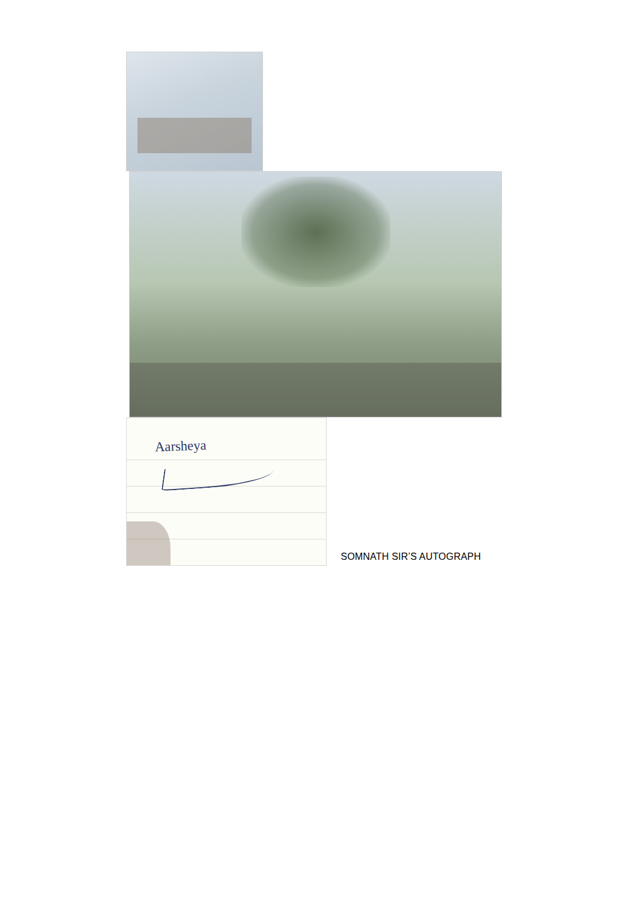Aarsheya
SOMNATH SIR’S AUTOGRAPH